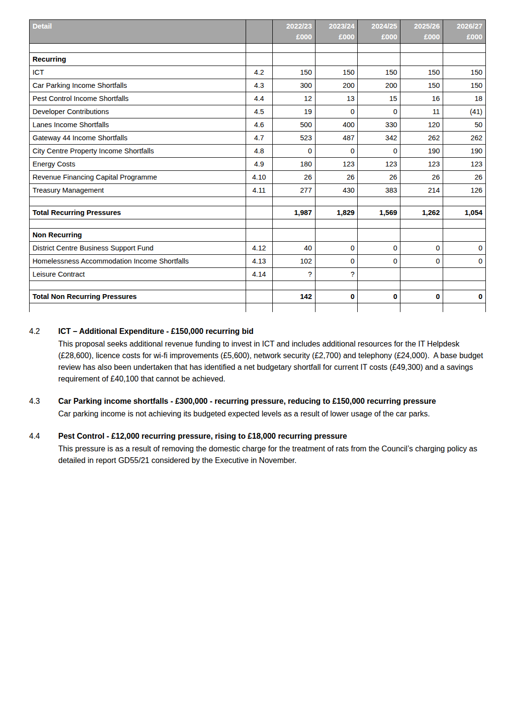| Detail | | 2022/23 £000 | 2023/24 £000 | 2024/25 £000 | 2025/26 £000 | 2026/27 £000 |
| --- | --- | --- | --- | --- | --- | --- |
| Recurring | | | | | | |
| ICT | 4.2 | 150 | 150 | 150 | 150 | 150 |
| Car Parking Income Shortfalls | 4.3 | 300 | 200 | 200 | 150 | 150 |
| Pest Control Income Shortfalls | 4.4 | 12 | 13 | 15 | 16 | 18 |
| Developer Contributions | 4.5 | 19 | 0 | 0 | 11 | (41) |
| Lanes Income Shortfalls | 4.6 | 500 | 400 | 330 | 120 | 50 |
| Gateway 44 Income Shortfalls | 4.7 | 523 | 487 | 342 | 262 | 262 |
| City Centre Property Income Shortfalls | 4.8 | 0 | 0 | 0 | 190 | 190 |
| Energy Costs | 4.9 | 180 | 123 | 123 | 123 | 123 |
| Revenue Financing Capital Programme | 4.10 | 26 | 26 | 26 | 26 | 26 |
| Treasury Management | 4.11 | 277 | 430 | 383 | 214 | 126 |
| Total Recurring Pressures | | 1,987 | 1,829 | 1,569 | 1,262 | 1,054 |
| Non Recurring | | | | | | |
| District Centre Business Support Fund | 4.12 | 40 | 0 | 0 | 0 | 0 |
| Homelessness Accommodation Income Shortfalls | 4.13 | 102 | 0 | 0 | 0 | 0 |
| Leisure Contract | 4.14 | ? | ? | | | |
| Total Non Recurring Pressures | | 142 | 0 | 0 | 0 | 0 |
4.2
ICT – Additional Expenditure - £150,000 recurring bid
This proposal seeks additional revenue funding to invest in ICT and includes additional resources for the IT Helpdesk (£28,600), licence costs for wi-fi improvements (£5,600), network security (£2,700) and telephony (£24,000). A base budget review has also been undertaken that has identified a net budgetary shortfall for current IT costs (£49,300) and a savings requirement of £40,100 that cannot be achieved.
4.3
Car Parking income shortfalls - £300,000 - recurring pressure, reducing to £150,000 recurring pressure
Car parking income is not achieving its budgeted expected levels as a result of lower usage of the car parks.
4.4
Pest Control - £12,000 recurring pressure, rising to £18,000 recurring pressure
This pressure is as a result of removing the domestic charge for the treatment of rats from the Council’s charging policy as detailed in report GD55/21 considered by the Executive in November.